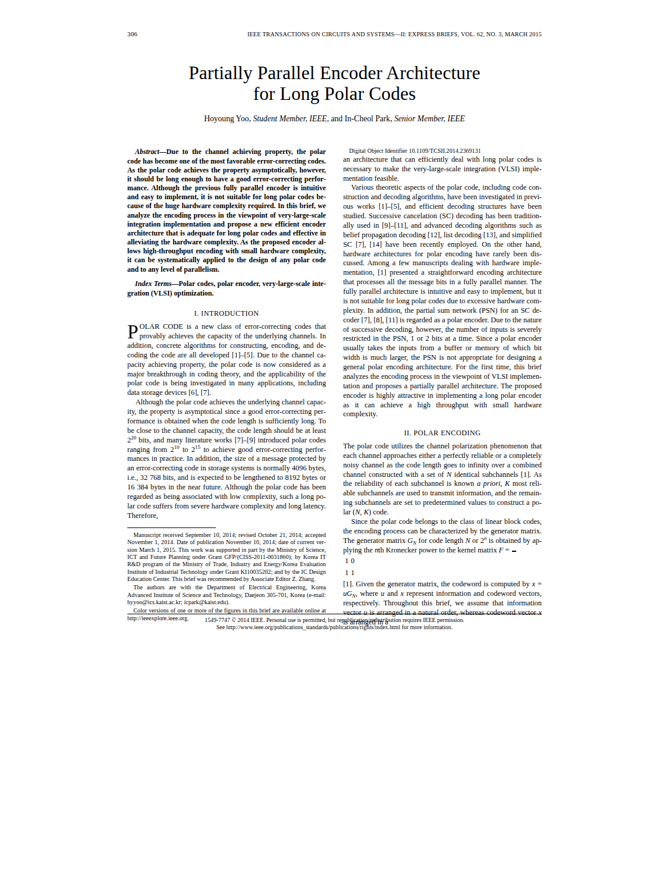306 IEEE Transactions on Circuits and Systems—II: Express Briefs, Vol. 62, No. 3, March 2015
Partially Parallel Encoder Architecture
for Long Polar Codes
Hoyoung Yoo, Student Member, IEEE, and In-Cheol Park, Senior Member, IEEE
Abstract—Due to the channel achieving property, the polar code has become one of the most favorable error-correcting codes. As the polar code achieves the property asymptotically, however, it should be long enough to have a good error-correcting performance. Although the previous fully parallel encoder is intuitive and easy to implement, it is not suitable for long polar codes because of the huge hardware complexity required. In this brief, we analyze the encoding process in the viewpoint of very-large-scale integration implementation and propose a new efficient encoder architecture that is adequate for long polar codes and effective in alleviating the hardware complexity. As the proposed encoder allows high-throughput encoding with small hardware complexity, it can be systematically applied to the design of any polar code and to any level of parallelism.
Index Terms—Polar codes, polar encoder, very-large-scale integration (VLSI) optimization.
I. Introduction
POLAR CODE is a new class of error-correcting codes that provably achieves the capacity of the underlying channels. In addition, concrete algorithms for constructing, encoding, and decoding the code are all developed [1]–[5]. Due to the channel capacity achieving property, the polar code is now considered as a major breakthrough in coding theory, and the applicability of the polar code is being investigated in many applications, including data storage devices [6], [7].
Although the polar code achieves the underlying channel capacity, the property is asymptotical since a good error-correcting performance is obtained when the code length is sufficiently long. To be close to the channel capacity, the code length should be at least 220 bits, and many literature works [7]–[9] introduced polar codes ranging from 210 to 215 to achieve good error-correcting performances in practice. In addition, the size of a message protected by an error-correcting code in storage systems is normally 4096 bytes, i.e., 32 768 bits, and is expected to be lengthened to 8192 bytes or 16 384 bytes in the near future. Although the polar code has been regarded as being associated with low complexity, such a long polar code suffers from severe hardware complexity and long latency. Therefore,
Manuscript received September 10, 2014; revised October 21, 2014; accepted November 1, 2014. Date of publication November 10, 2014; date of current version March 1, 2015. This work was supported in part by the Ministry of Science, ICT and Future Planning under Grant GFP/(CISS-2011-0031860); by Korea IT R&D program of the Ministry of Trade, Industry and Energy/Korea Evaluation Institute of Industrial Technology under Grant KI10035202; and by the IC Design Education Center. This brief was recommended by Associate Editor Z. Zhang.
The authors are with the Department of Electrical Engineering, Korea Advanced Institute of Science and Technology, Daejeon 305-701, Korea (e-mail: hyyoo@ics.kaist.ac.kr; icpark@kaist.edu).
Color versions of one or more of the figures in this brief are available online at http://ieeexplore.ieee.org.
Digital Object Identifier 10.1109/TCSII.2014.2369131
an architecture that can efficiently deal with long polar codes is necessary to make the very-large-scale integration (VLSI) implementation feasible.
Various theoretic aspects of the polar code, including code construction and decoding algorithms, have been investigated in previous works [1]–[5], and efficient decoding structures have been studied. Successive cancelation (SC) decoding has been traditionally used in [9]–[11], and advanced decoding algorithms such as belief propagation decoding [12], list decoding [13], and simplified SC [7], [14] have been recently employed. On the other hand, hardware architectures for polar encoding have rarely been discussed. Among a few manuscripts dealing with hardware implementation, [1] presented a straightforward encoding architecture that processes all the message bits in a fully parallel manner. The fully parallel architecture is intuitive and easy to implement, but it is not suitable for long polar codes due to excessive hardware complexity. In addition, the partial sum network (PSN) for an SC decoder [7], [8], [11] is regarded as a polar encoder. Due to the nature of successive decoding, however, the number of inputs is severely restricted in the PSN, 1 or 2 bits at a time. Since a polar encoder usually takes the inputs from a buffer or memory of which bit width is much larger, the PSN is not appropriate for designing a general polar encoding architecture. For the first time, this brief analyzes the encoding process in the viewpoint of VLSI implementation and proposes a partially parallel architecture. The proposed encoder is highly attractive in implementing a long polar encoder as it can achieve a high throughput with small hardware complexity.
II. Polar Encoding
The polar code utilizes the channel polarization phenomenon that each channel approaches either a perfectly reliable or a completely noisy channel as the code length goes to infinity over a combined channel constructed with a set of N identical subchannels [1]. As the reliability of each subchannel is known a priori, K most reliable subchannels are used to transmit information, and the remaining subchannels are set to predetermined values to construct a polar (N, K) code.
Since the polar code belongs to the class of linear block codes, the encoding process can be characterized by the generator matrix. The generator matrix GN for code length N or 2n is obtained by applying the nth Kronecker power to the kernel matrix F =
| 1 | 0 |
| 1 | 1 |
[1]. Given the generator matrix, the codeword is computed by x = uGN, where u and x represent information and codeword vectors, respectively. Throughout this brief, we assume that information vector u is arranged in a natural order, whereas codeword vector x is arranged in a
1549-7747 © 2014 IEEE. Personal use is permitted, but republication/redistribution requires IEEE permission.
See http://www.ieee.org/publications_standards/publications/rights/index.html for more information.